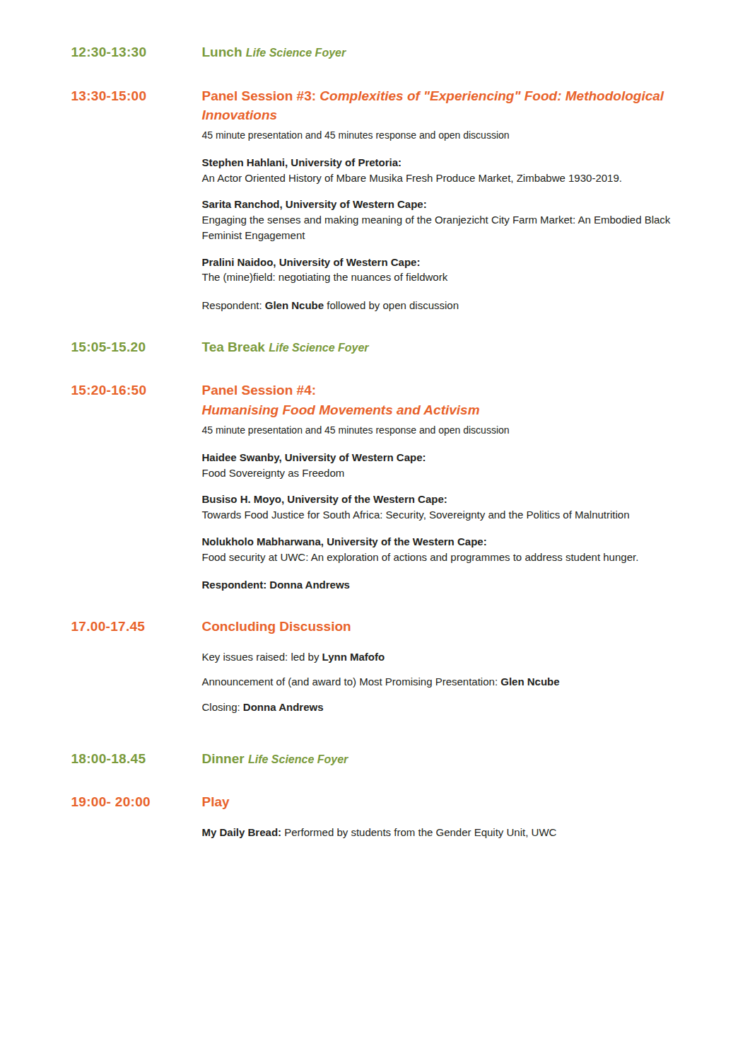12:30-13:30
Lunch Life Science Foyer
13:30-15:00
Panel Session #3: Complexities of "Experiencing" Food: Methodological Innovations
45 minute presentation and 45 minutes response and open discussion
Stephen Hahlani, University of Pretoria: An Actor Oriented History of Mbare Musika Fresh Produce Market, Zimbabwe 1930-2019.
Sarita Ranchod, University of Western Cape: Engaging the senses and making meaning of the Oranjezicht City Farm Market: An Embodied Black Feminist Engagement
Pralini Naidoo, University of Western Cape: The (mine)field: negotiating the nuances of fieldwork
Respondent: Glen Ncube followed by open discussion
15:05-15.20
Tea Break Life Science Foyer
15:20-16:50
Panel Session #4:
Humanising Food Movements and Activism
45 minute presentation and 45 minutes response and open discussion
Haidee Swanby, University of Western Cape: Food Sovereignty as Freedom
Busiso H. Moyo, University of the Western Cape: Towards Food Justice for South Africa: Security, Sovereignty and the Politics of Malnutrition
Nolukholo Mabharwana, University of the Western Cape: Food security at UWC: An exploration of actions and programmes to address student hunger.
Respondent: Donna Andrews
17.00-17.45
Concluding Discussion
Key issues raised: led by Lynn Mafofo
Announcement of (and award to) Most Promising Presentation: Glen Ncube
Closing: Donna Andrews
18:00-18.45
Dinner Life Science Foyer
19:00- 20:00
Play
My Daily Bread: Performed by students from the Gender Equity Unit, UWC